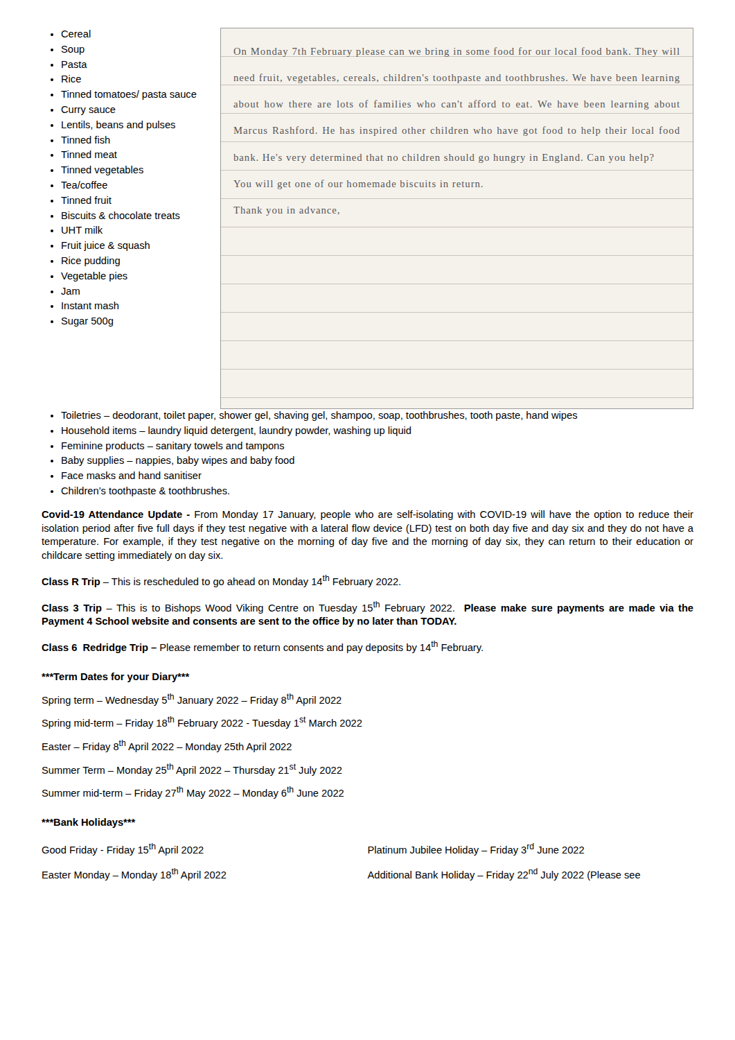Cereal
Soup
Pasta
Rice
Tinned tomatoes/ pasta sauce
Curry sauce
Lentils, beans and pulses
Tinned fish
Tinned meat
Tinned vegetables
Tea/coffee
Tinned fruit
Biscuits & chocolate treats
UHT milk
Fruit juice & squash
Rice pudding
Vegetable pies
Jam
Instant mash
Sugar 500g
On Monday 7th February please can we bring in some food for our local food bank. They will need fruit, vegetables, cereals, children's toothpaste and toothbrushes. We have been learning about how there are lots of families who can't afford to eat. We have been learning about Marcus Rashford. He has inspired other children who have got food to help their local food bank. He's very determined that no children should go hungry in England. Can you help?
You will get one of our homemade biscuits in return.
Thank you in advance,
Toiletries – deodorant, toilet paper, shower gel, shaving gel, shampoo, soap, toothbrushes, tooth paste, hand wipes
Household items – laundry liquid detergent, laundry powder, washing up liquid
Feminine products – sanitary towels and tampons
Baby supplies – nappies, baby wipes and baby food
Face masks and hand sanitiser
Children’s toothpaste & toothbrushes.
Covid-19 Attendance Update - From Monday 17 January, people who are self-isolating with COVID-19 will have the option to reduce their isolation period after five full days if they test negative with a lateral flow device (LFD) test on both day five and day six and they do not have a temperature. For example, if they test negative on the morning of day five and the morning of day six, they can return to their education or childcare setting immediately on day six.
Class R Trip – This is rescheduled to go ahead on Monday 14th February 2022.
Class 3 Trip – This is to Bishops Wood Viking Centre on Tuesday 15th February 2022. Please make sure payments are made via the Payment 4 School website and consents are sent to the office by no later than TODAY.
Class 6 Redridge Trip – Please remember to return consents and pay deposits by 14th February.
***Term Dates for your Diary***
Spring term – Wednesday 5th January 2022 – Friday 8th April 2022
Spring mid-term – Friday 18th February 2022 - Tuesday 1st March 2022
Easter – Friday 8th April 2022 – Monday 25th April 2022
Summer Term – Monday 25th April 2022 – Thursday 21st July 2022
Summer mid-term – Friday 27th May 2022 – Monday 6th June 2022
***Bank Holidays***
| Good Friday - Friday 15 th April 2022 | Platinum Jubilee Holiday – Friday 3 rd June 2022 |
| Easter Monday – Monday 18 th April 2022 | Additional Bank Holiday – Friday 22 nd July 2022 (Please see |